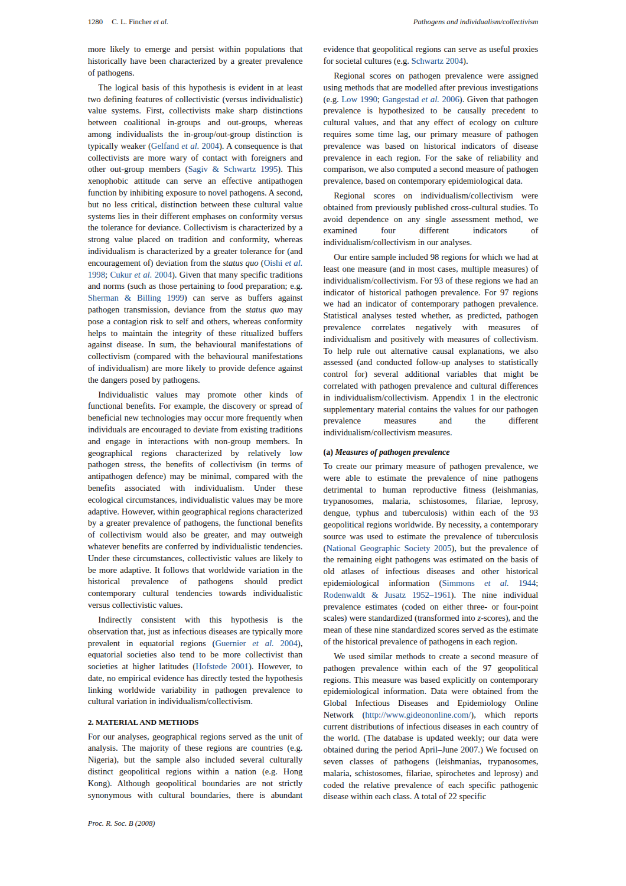1280 C. L. Fincher et al. Pathogens and individualism/collectivism
more likely to emerge and persist within populations that historically have been characterized by a greater prevalence of pathogens.
The logical basis of this hypothesis is evident in at least two defining features of collectivistic (versus individualistic) value systems. First, collectivists make sharp distinctions between coalitional in-groups and out-groups, whereas among individualists the in-group/out-group distinction is typically weaker (Gelfand et al. 2004). A consequence is that collectivists are more wary of contact with foreigners and other out-group members (Sagiv & Schwartz 1995). This xenophobic attitude can serve an effective antipathogen function by inhibiting exposure to novel pathogens. A second, but no less critical, distinction between these cultural value systems lies in their different emphases on conformity versus the tolerance for deviance. Collectivism is characterized by a strong value placed on tradition and conformity, whereas individualism is characterized by a greater tolerance for (and encouragement of) deviation from the status quo (Oishi et al. 1998; Cukur et al. 2004). Given that many specific traditions and norms (such as those pertaining to food preparation; e.g. Sherman & Billing 1999) can serve as buffers against pathogen transmission, deviance from the status quo may pose a contagion risk to self and others, whereas conformity helps to maintain the integrity of these ritualized buffers against disease. In sum, the behavioural manifestations of collectivism (compared with the behavioural manifestations of individualism) are more likely to provide defence against the dangers posed by pathogens.
Individualistic values may promote other kinds of functional benefits. For example, the discovery or spread of beneficial new technologies may occur more frequently when individuals are encouraged to deviate from existing traditions and engage in interactions with non-group members. In geographical regions characterized by relatively low pathogen stress, the benefits of collectivism (in terms of antipathogen defence) may be minimal, compared with the benefits associated with individualism. Under these ecological circumstances, individualistic values may be more adaptive. However, within geographical regions characterized by a greater prevalence of pathogens, the functional benefits of collectivism would also be greater, and may outweigh whatever benefits are conferred by individualistic tendencies. Under these circumstances, collectivistic values are likely to be more adaptive. It follows that worldwide variation in the historical prevalence of pathogens should predict contemporary cultural tendencies towards individualistic versus collectivistic values.
Indirectly consistent with this hypothesis is the observation that, just as infectious diseases are typically more prevalent in equatorial regions (Guernier et al. 2004), equatorial societies also tend to be more collectivist than societies at higher latitudes (Hofstede 2001). However, to date, no empirical evidence has directly tested the hypothesis linking worldwide variability in pathogen prevalence to cultural variation in individualism/collectivism.
2. Material and methods
For our analyses, geographical regions served as the unit of analysis. The majority of these regions are countries (e.g. Nigeria), but the sample also included several culturally distinct geopolitical regions within a nation (e.g. Hong Kong). Although geopolitical boundaries are not strictly synonymous with cultural boundaries, there is abundant evidence that geopolitical regions can serve as useful proxies for societal cultures (e.g. Schwartz 2004).
Regional scores on pathogen prevalence were assigned using methods that are modelled after previous investigations (e.g. Low 1990; Gangestad et al. 2006). Given that pathogen prevalence is hypothesized to be causally precedent to cultural values, and that any effect of ecology on culture requires some time lag, our primary measure of pathogen prevalence was based on historical indicators of disease prevalence in each region. For the sake of reliability and comparison, we also computed a second measure of pathogen prevalence, based on contemporary epidemiological data.
Regional scores on individualism/collectivism were obtained from previously published cross-cultural studies. To avoid dependence on any single assessment method, we examined four different indicators of individualism/collectivism in our analyses.
Our entire sample included 98 regions for which we had at least one measure (and in most cases, multiple measures) of individualism/collectivism. For 93 of these regions we had an indicator of historical pathogen prevalence. For 97 regions we had an indicator of contemporary pathogen prevalence. Statistical analyses tested whether, as predicted, pathogen prevalence correlates negatively with measures of individualism and positively with measures of collectivism. To help rule out alternative causal explanations, we also assessed (and conducted follow-up analyses to statistically control for) several additional variables that might be correlated with pathogen prevalence and cultural differences in individualism/collectivism. Appendix 1 in the electronic supplementary material contains the values for our pathogen prevalence measures and the different individualism/collectivism measures.
(a) Measures of pathogen prevalence
To create our primary measure of pathogen prevalence, we were able to estimate the prevalence of nine pathogens detrimental to human reproductive fitness (leishmanias, trypanosomes, malaria, schistosomes, filariae, leprosy, dengue, typhus and tuberculosis) within each of the 93 geopolitical regions worldwide. By necessity, a contemporary source was used to estimate the prevalence of tuberculosis (National Geographic Society 2005), but the prevalence of the remaining eight pathogens was estimated on the basis of old atlases of infectious diseases and other historical epidemiological information (Simmons et al. 1944; Rodenwaldt & Jusatz 1952–1961). The nine individual prevalence estimates (coded on either three- or four-point scales) were standardized (transformed into z-scores), and the mean of these nine standardized scores served as the estimate of the historical prevalence of pathogens in each region.
We used similar methods to create a second measure of pathogen prevalence within each of the 97 geopolitical regions. This measure was based explicitly on contemporary epidemiological information. Data were obtained from the Global Infectious Diseases and Epidemiology Online Network (http://www.gideononline.com/), which reports current distributions of infectious diseases in each country of the world. (The database is updated weekly; our data were obtained during the period April–June 2007.) We focused on seven classes of pathogens (leishmanias, trypanosomes, malaria, schistosomes, filariae, spirochetes and leprosy) and coded the relative prevalence of each specific pathogenic disease within each class. A total of 22 specific
Proc. R. Soc. B (2008)